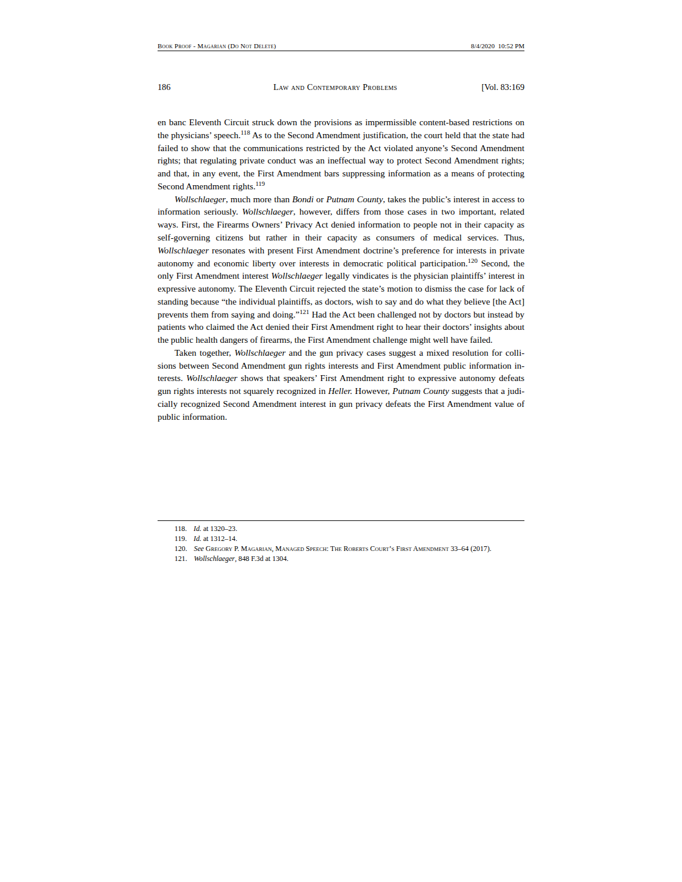Book Proof - Magarian (Do Not Delete) 8/4/2020 10:52 PM
186 Law and Contemporary Problems [Vol. 83:169
en banc Eleventh Circuit struck down the provisions as impermissible content-based restrictions on the physicians’ speech.118 As to the Second Amendment justification, the court held that the state had failed to show that the communications restricted by the Act violated anyone’s Second Amendment rights; that regulating private conduct was an ineffectual way to protect Second Amendment rights; and that, in any event, the First Amendment bars suppressing information as a means of protecting Second Amendment rights.119
Wollschlaeger, much more than Bondi or Putnam County, takes the public’s interest in access to information seriously. Wollschlaeger, however, differs from those cases in two important, related ways. First, the Firearms Owners’ Privacy Act denied information to people not in their capacity as self-governing citizens but rather in their capacity as consumers of medical services. Thus, Wollschlaeger resonates with present First Amendment doctrine’s preference for interests in private autonomy and economic liberty over interests in democratic political participation.120 Second, the only First Amendment interest Wollschlaeger legally vindicates is the physician plaintiffs’ interest in expressive autonomy. The Eleventh Circuit rejected the state’s motion to dismiss the case for lack of standing because “the individual plaintiffs, as doctors, wish to say and do what they believe [the Act] prevents them from saying and doing.”121 Had the Act been challenged not by doctors but instead by patients who claimed the Act denied their First Amendment right to hear their doctors’ insights about the public health dangers of firearms, the First Amendment challenge might well have failed.
Taken together, Wollschlaeger and the gun privacy cases suggest a mixed resolution for collisions between Second Amendment gun rights interests and First Amendment public information interests. Wollschlaeger shows that speakers’ First Amendment right to expressive autonomy defeats gun rights interests not squarely recognized in Heller. However, Putnam County suggests that a judicially recognized Second Amendment interest in gun privacy defeats the First Amendment value of public information.
118. Id. at 1320–23.
119. Id. at 1312–14.
120. See Gregory P. Magarian, Managed Speech: The Roberts Court’s First Amendment 33–64 (2017).
121. Wollschlaeger, 848 F.3d at 1304.